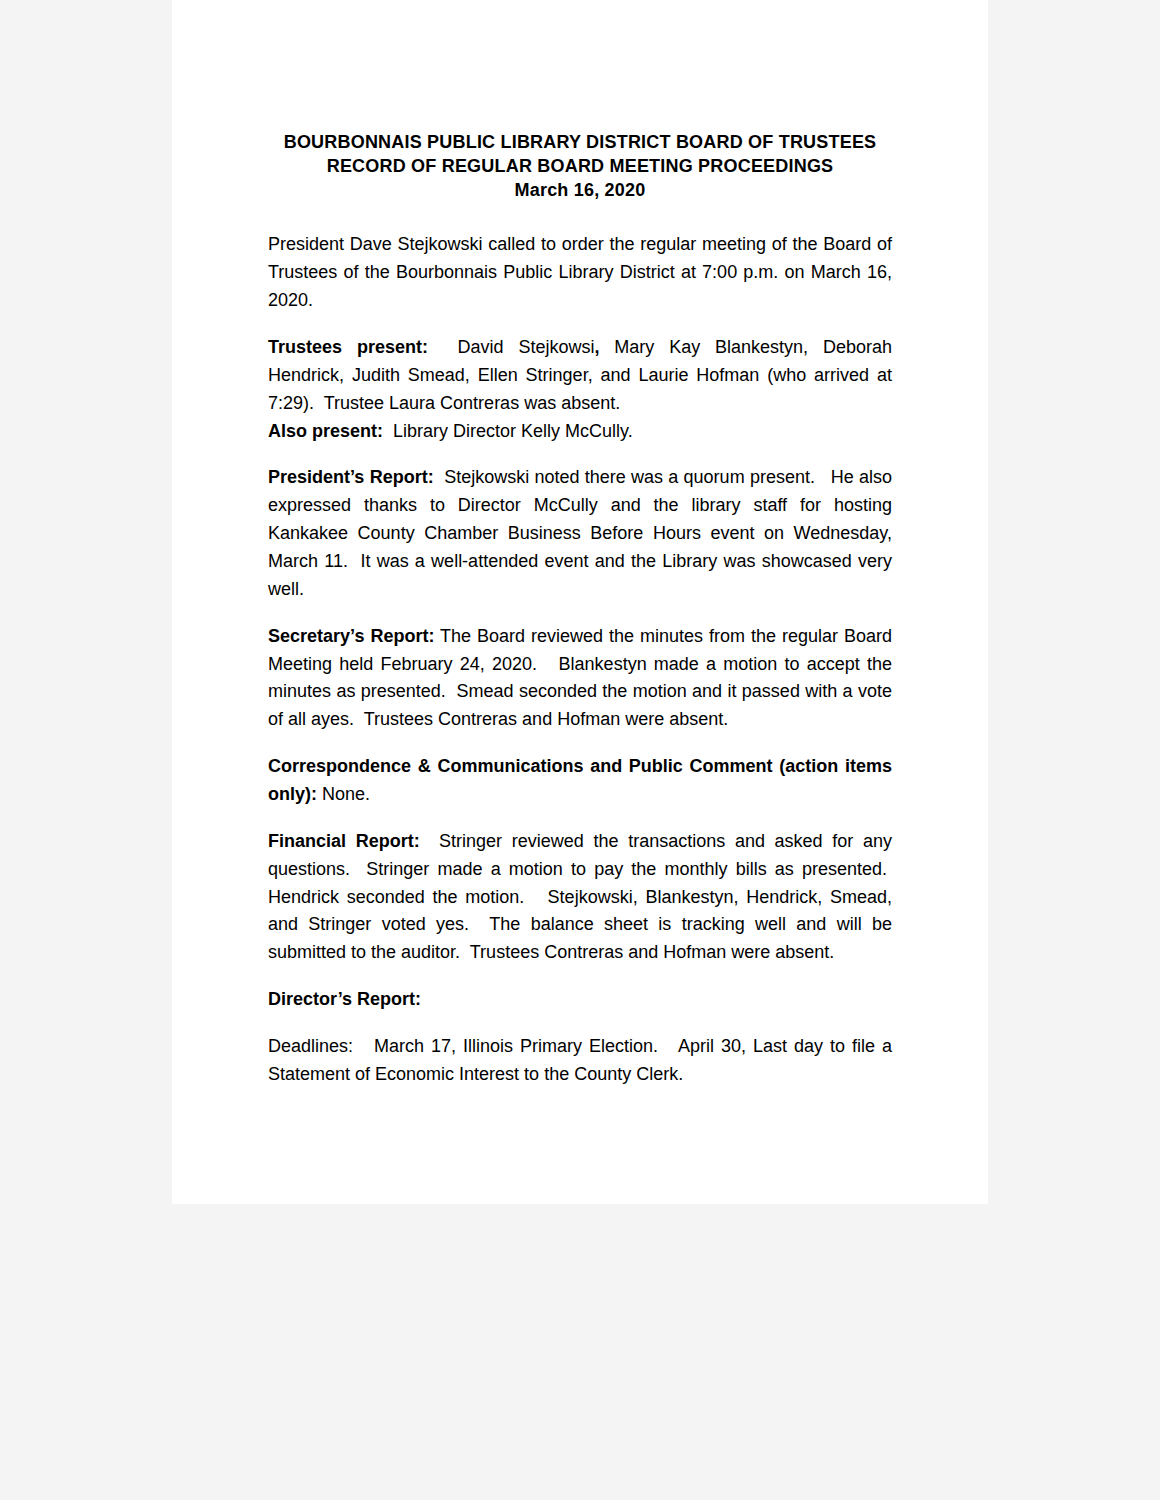BOURBONNAIS PUBLIC LIBRARY DISTRICT BOARD OF TRUSTEES RECORD OF REGULAR BOARD MEETING PROCEEDINGS March 16, 2020
President Dave Stejkowski called to order the regular meeting of the Board of Trustees of the Bourbonnais Public Library District at 7:00 p.m. on March 16, 2020.
Trustees present: David Stejkowsi, Mary Kay Blankestyn, Deborah Hendrick, Judith Smead, Ellen Stringer, and Laurie Hofman (who arrived at 7:29). Trustee Laura Contreras was absent.
Also present: Library Director Kelly McCully.
President’s Report: Stejkowski noted there was a quorum present. He also expressed thanks to Director McCully and the library staff for hosting Kankakee County Chamber Business Before Hours event on Wednesday, March 11. It was a well-attended event and the Library was showcased very well.
Secretary’s Report: The Board reviewed the minutes from the regular Board Meeting held February 24, 2020. Blankestyn made a motion to accept the minutes as presented. Smead seconded the motion and it passed with a vote of all ayes. Trustees Contreras and Hofman were absent.
Correspondence & Communications and Public Comment (action items only): None.
Financial Report: Stringer reviewed the transactions and asked for any questions. Stringer made a motion to pay the monthly bills as presented. Hendrick seconded the motion. Stejkowski, Blankestyn, Hendrick, Smead, and Stringer voted yes. The balance sheet is tracking well and will be submitted to the auditor. Trustees Contreras and Hofman were absent.
Director’s Report:
Deadlines: March 17, Illinois Primary Election. April 30, Last day to file a Statement of Economic Interest to the County Clerk.